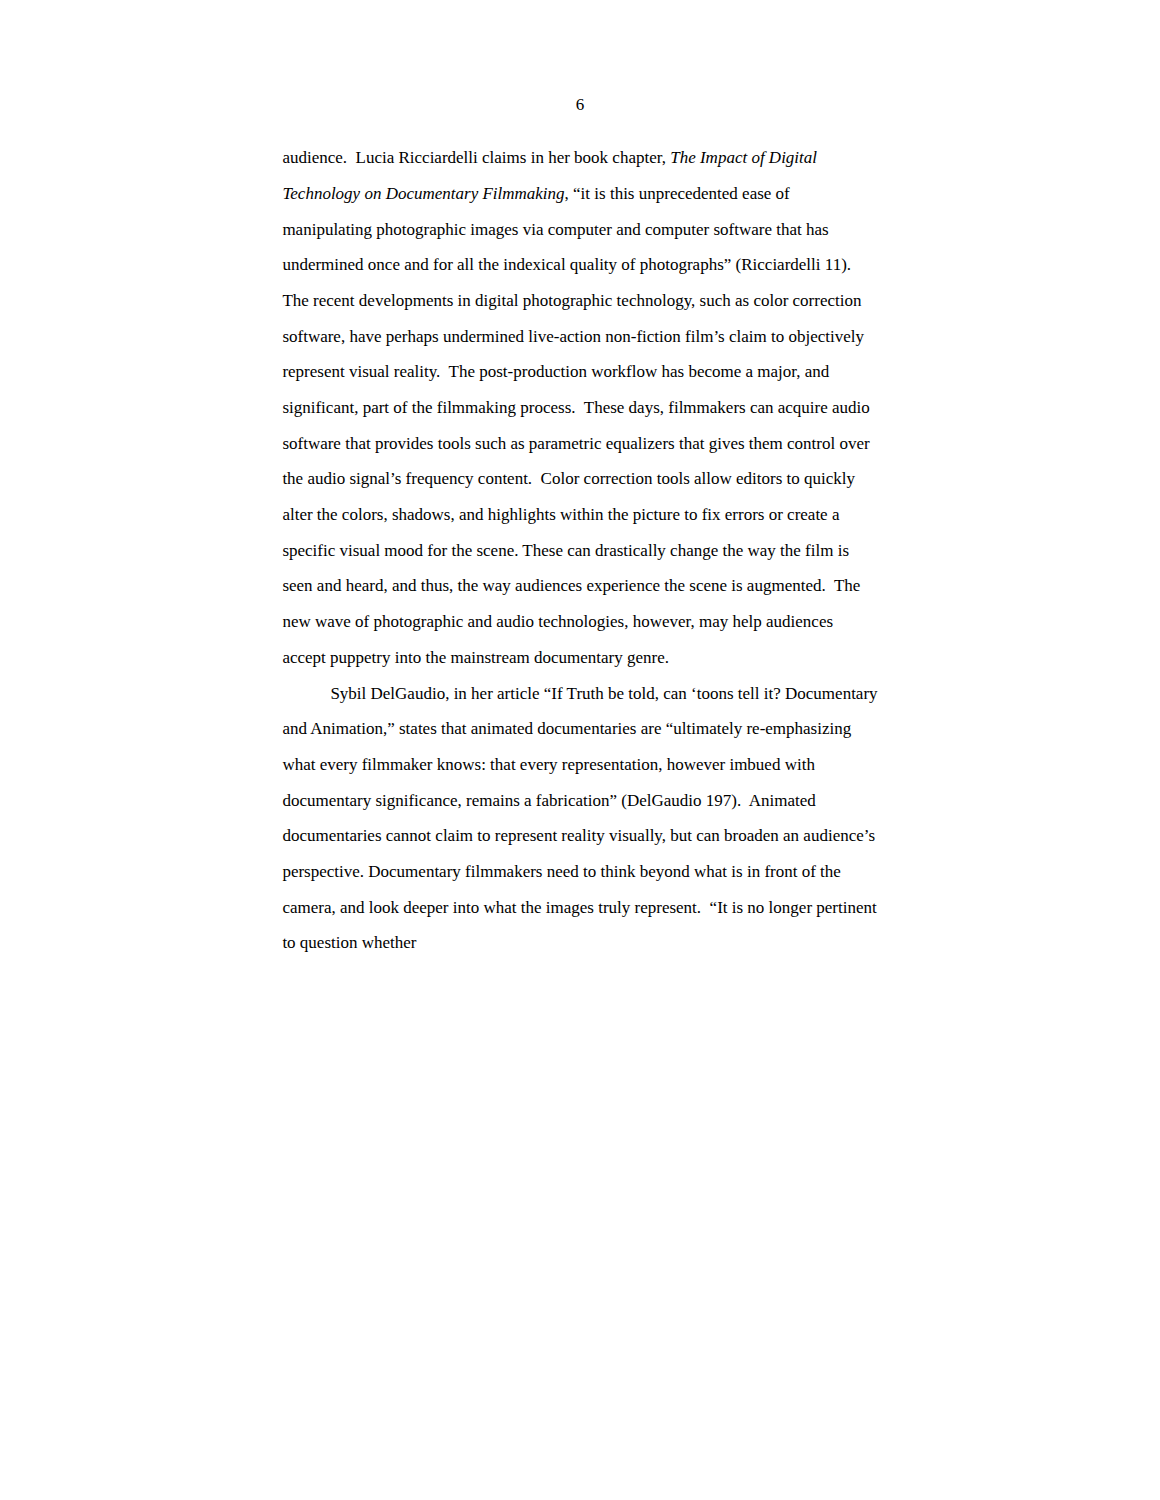6
audience. Lucia Ricciardelli claims in her book chapter, The Impact of Digital Technology on Documentary Filmmaking, “it is this unprecedented ease of manipulating photographic images via computer and computer software that has undermined once and for all the indexical quality of photographs” (Ricciardelli 11). The recent developments in digital photographic technology, such as color correction software, have perhaps undermined live-action non-fiction film’s claim to objectively represent visual reality. The post-production workflow has become a major, and significant, part of the filmmaking process. These days, filmmakers can acquire audio software that provides tools such as parametric equalizers that gives them control over the audio signal’s frequency content. Color correction tools allow editors to quickly alter the colors, shadows, and highlights within the picture to fix errors or create a specific visual mood for the scene. These can drastically change the way the film is seen and heard, and thus, the way audiences experience the scene is augmented. The new wave of photographic and audio technologies, however, may help audiences accept puppetry into the mainstream documentary genre.
Sybil DelGaudio, in her article “If Truth be told, can ‘toons tell it? Documentary and Animation,” states that animated documentaries are “ultimately re-emphasizing what every filmmaker knows: that every representation, however imbued with documentary significance, remains a fabrication” (DelGaudio 197). Animated documentaries cannot claim to represent reality visually, but can broaden an audience’s perspective. Documentary filmmakers need to think beyond what is in front of the camera, and look deeper into what the images truly represent. “It is no longer pertinent to question whether